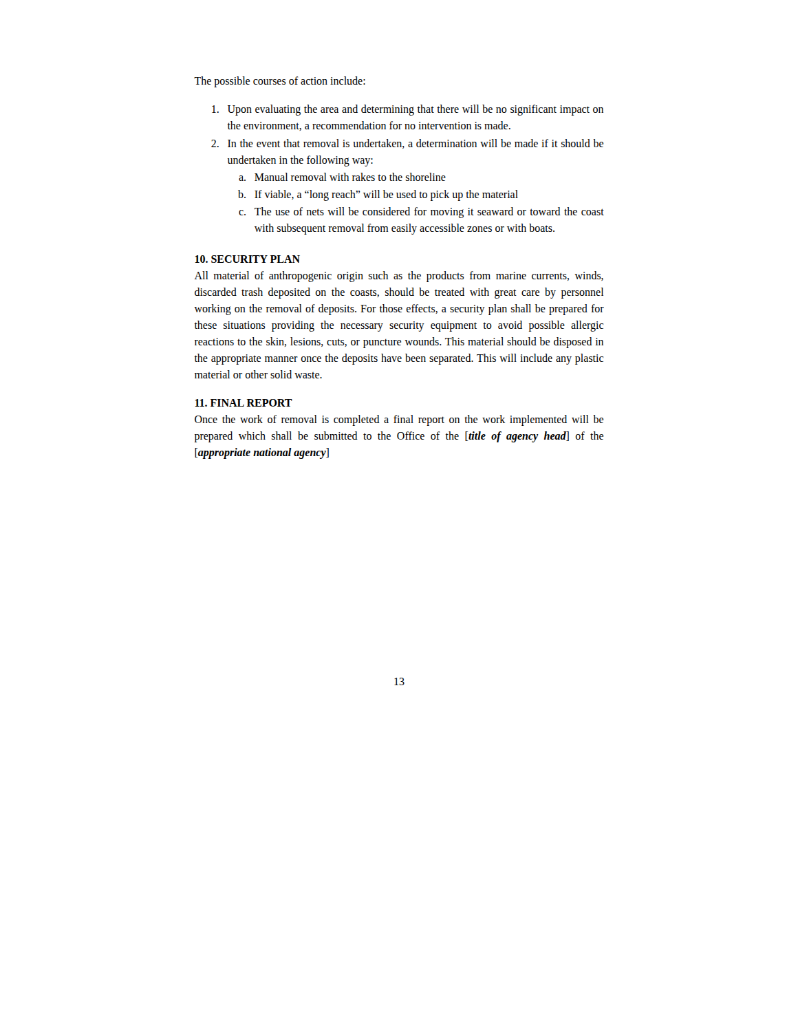The possible courses of action include:
Upon evaluating the area and determining that there will be no significant impact on the environment, a recommendation for no intervention is made.
In the event that removal is undertaken, a determination will be made if it should be undertaken in the following way:
Manual removal with rakes to the shoreline
If viable, a “long reach” will be used to pick up the material
The use of nets will be considered for moving it seaward or toward the coast with subsequent removal from easily accessible zones or with boats.
10. SECURITY PLAN
All material of anthropogenic origin such as the products from marine currents, winds, discarded trash deposited on the coasts, should be treated with great care by personnel working on the removal of deposits. For those effects, a security plan shall be prepared for these situations providing the necessary security equipment to avoid possible allergic reactions to the skin, lesions, cuts, or puncture wounds. This material should be disposed in the appropriate manner once the deposits have been separated. This will include any plastic material or other solid waste.
11. FINAL REPORT
Once the work of removal is completed a final report on the work implemented will be prepared which shall be submitted to the Office of the [title of agency head] of the [appropriate national agency]
13